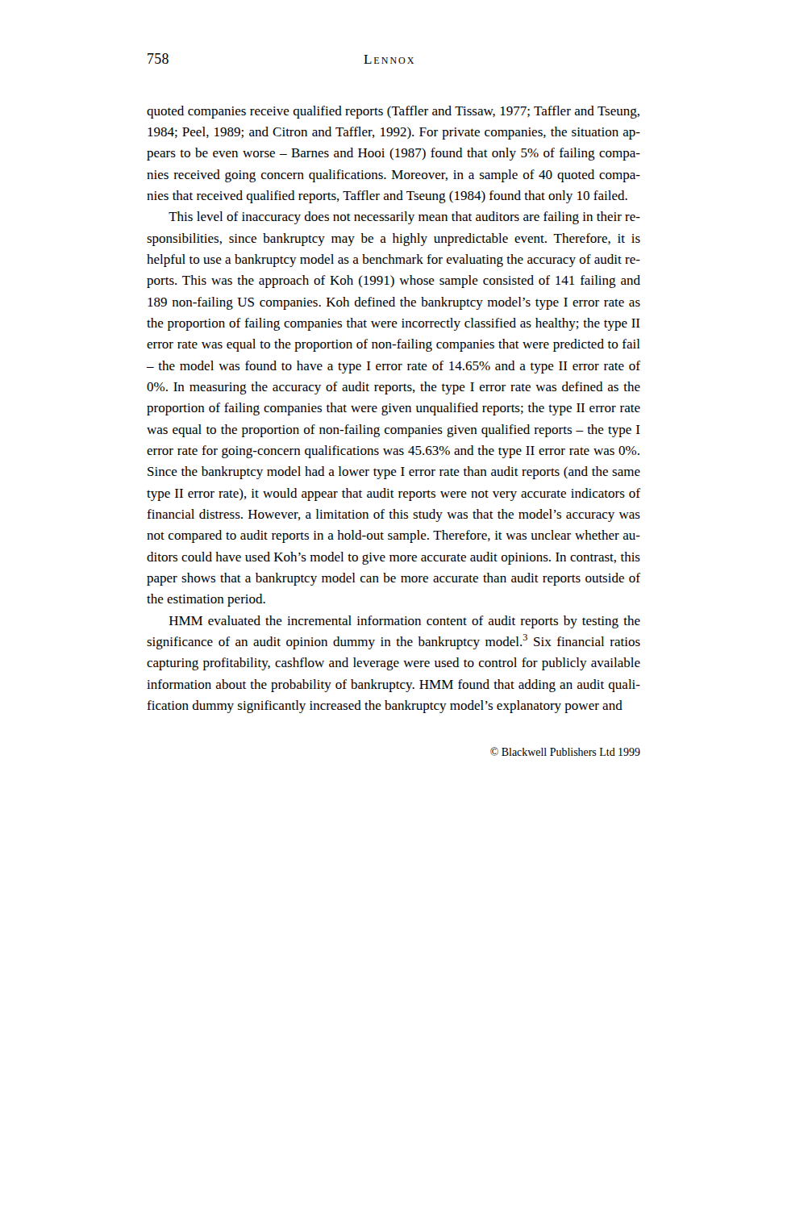758 Lennox
quoted companies receive qualified reports (Taffler and Tissaw, 1977; Taffler and Tseung, 1984; Peel, 1989; and Citron and Taffler, 1992). For private companies, the situation appears to be even worse – Barnes and Hooi (1987) found that only 5% of failing companies received going concern qualifications. Moreover, in a sample of 40 quoted companies that received qualified reports, Taffler and Tseung (1984) found that only 10 failed.
This level of inaccuracy does not necessarily mean that auditors are failing in their responsibilities, since bankruptcy may be a highly unpredictable event. Therefore, it is helpful to use a bankruptcy model as a benchmark for evaluating the accuracy of audit reports. This was the approach of Koh (1991) whose sample consisted of 141 failing and 189 non-failing US companies. Koh defined the bankruptcy model’s type I error rate as the proportion of failing companies that were incorrectly classified as healthy; the type II error rate was equal to the proportion of non-failing companies that were predicted to fail – the model was found to have a type I error rate of 14.65% and a type II error rate of 0%. In measuring the accuracy of audit reports, the type I error rate was defined as the proportion of failing companies that were given unqualified reports; the type II error rate was equal to the proportion of non-failing companies given qualified reports – the type I error rate for going-concern qualifications was 45.63% and the type II error rate was 0%. Since the bankruptcy model had a lower type I error rate than audit reports (and the same type II error rate), it would appear that audit reports were not very accurate indicators of financial distress. However, a limitation of this study was that the model’s accuracy was not compared to audit reports in a hold-out sample. Therefore, it was unclear whether auditors could have used Koh’s model to give more accurate audit opinions. In contrast, this paper shows that a bankruptcy model can be more accurate than audit reports outside of the estimation period.
HMM evaluated the incremental information content of audit reports by testing the significance of an audit opinion dummy in the bankruptcy model.3 Six financial ratios capturing profitability, cashflow and leverage were used to control for publicly available information about the probability of bankruptcy. HMM found that adding an audit qualification dummy significantly increased the bankruptcy model’s explanatory power and
© Blackwell Publishers Ltd 1999